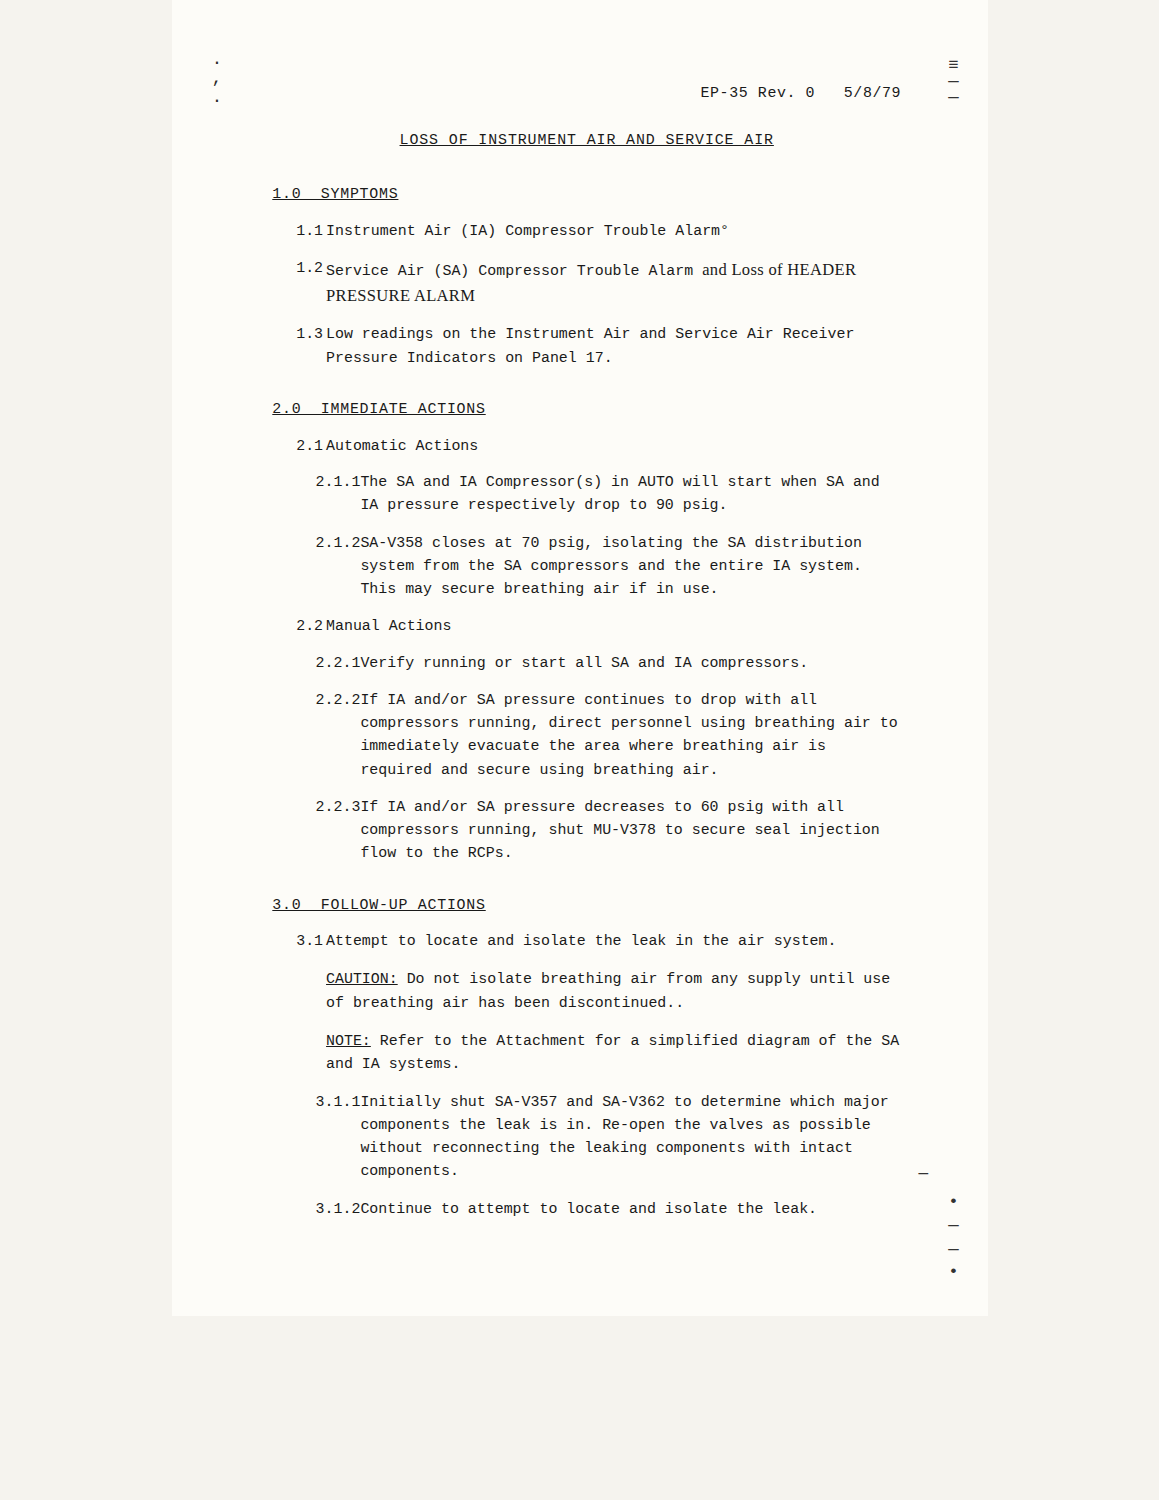. , .
≡
—
—
EP-35 Rev. 0 5/8/79
LOSS OF INSTRUMENT AIR AND SERVICE AIR
1.0 SYMPTOMS
1.1
Instrument Air (IA) Compressor Trouble Alarm°
1.2
Service Air (SA) Compressor Trouble Alarm and Loss of HEADER PRESSURE ALARM
1.3
Low readings on the Instrument Air and Service Air Receiver Pressure Indicators on Panel 17.
2.0 IMMEDIATE ACTIONS
2.1
Automatic Actions
2.1.1
The SA and IA Compressor(s) in AUTO will start when SA and IA pressure respectively drop to 90 psig.
2.1.2
SA-V358 closes at 70 psig, isolating the SA distribution system from the SA compressors and the entire IA system. This may secure breathing air if in use.
2.2
Manual Actions
2.2.1
Verify running or start all SA and IA compressors.
2.2.2
If IA and/or SA pressure continues to drop with all compressors running, direct personnel using breathing air to immediately evacuate the area where breathing air is required and secure using breathing air.
2.2.3
If IA and/or SA pressure decreases to 60 psig with all compressors running, shut MU-V378 to secure seal injection flow to the RCPs.
3.0 FOLLOW-UP ACTIONS
3.1
Attempt to locate and isolate the leak in the air system.
CAUTION: Do not isolate breathing air from any supply until use of breathing air has been discontinued..
NOTE: Refer to the Attachment for a simplified diagram of the SA and IA systems.
3.1.1
Initially shut SA-V357 and SA-V362 to determine which major components the leak is in. Re-open the valves as possible without reconnecting the leaking components with intact components.
3.1.2
Continue to attempt to locate and isolate the leak.
—
•
—
—
•